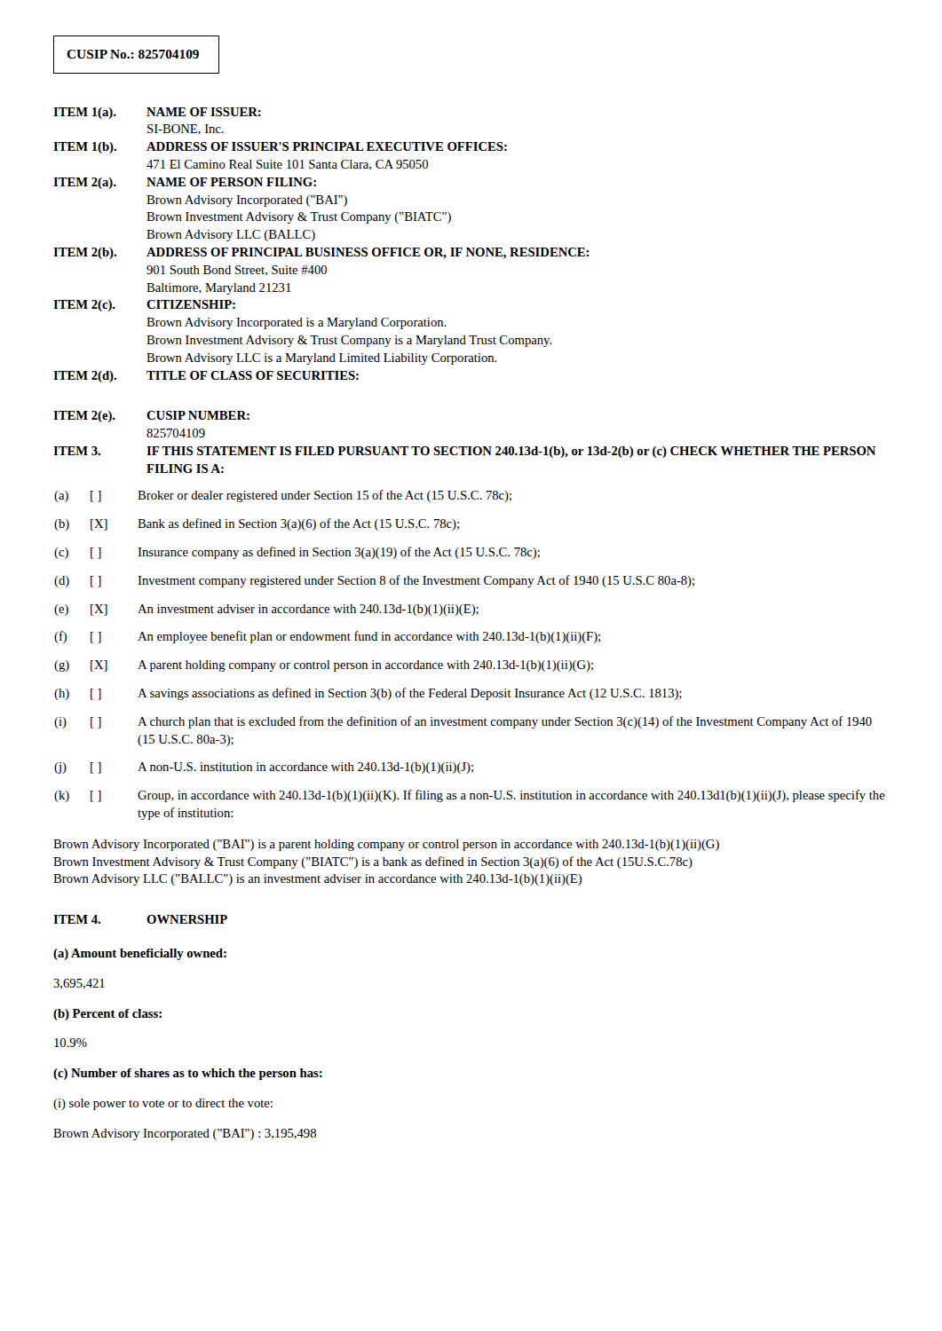CUSIP No.: 825704109
| ITEM 1(a). | NAME OF ISSUER: |
| | SI-BONE, Inc. |
| ITEM 1(b). | ADDRESS OF ISSUER'S PRINCIPAL EXECUTIVE OFFICES: |
| | 471 El Camino Real Suite 101 Santa Clara, CA 95050 |
| ITEM 2(a). | NAME OF PERSON FILING: |
| | Brown Advisory Incorporated ("BAI") Brown Investment Advisory & Trust Company ("BIATC") Brown Advisory LLC (BALLC) |
| ITEM 2(b). | ADDRESS OF PRINCIPAL BUSINESS OFFICE OR, IF NONE, RESIDENCE: |
| | 901 South Bond Street, Suite #400 Baltimore, Maryland 21231 |
| ITEM 2(c). | CITIZENSHIP: |
| | Brown Advisory Incorporated is a Maryland Corporation. Brown Investment Advisory & Trust Company is a Maryland Trust Company. Brown Advisory LLC is a Maryland Limited Liability Corporation. |
| ITEM 2(d). | TITLE OF CLASS OF SECURITIES: |
| ITEM 2(e). | CUSIP NUMBER: |
| | 825704109 |
| ITEM 3. | IF THIS STATEMENT IS FILED PURSUANT TO SECTION 240.13d-1(b), or 13d-2(b) or (c) CHECK WHETHER THE PERSON FILING IS A: |
| (a) | [ ] | Broker or dealer registered under Section 15 of the Act (15 U.S.C. 78c); |
| (b) | [X] | Bank as defined in Section 3(a)(6) of the Act (15 U.S.C. 78c); |
| (c) | [ ] | Insurance company as defined in Section 3(a)(19) of the Act (15 U.S.C. 78c); |
| (d) | [ ] | Investment company registered under Section 8 of the Investment Company Act of 1940 (15 U.S.C 80a-8); |
| (e) | [X] | An investment adviser in accordance with 240.13d-1(b)(1)(ii)(E); |
| (f) | [ ] | An employee benefit plan or endowment fund in accordance with 240.13d-1(b)(1)(ii)(F); |
| (g) | [X] | A parent holding company or control person in accordance with 240.13d-1(b)(1)(ii)(G); |
| (h) | [ ] | A savings associations as defined in Section 3(b) of the Federal Deposit Insurance Act (12 U.S.C. 1813); |
| (i) | [ ] | A church plan that is excluded from the definition of an investment company under Section 3(c)(14) of the Investment Company Act of 1940 (15 U.S.C. 80a-3); |
| (j) | [ ] | A non-U.S. institution in accordance with 240.13d-1(b)(1)(ii)(J); |
| (k) | [ ] | Group, in accordance with 240.13d-1(b)(1)(ii)(K). If filing as a non-U.S. institution in accordance with 240.13d1(b)(1)(ii)(J), please specify the type of institution: |
Brown Advisory Incorporated ("BAI") is a parent holding company or control person in accordance with 240.13d-1(b)(1)(ii)(G)
Brown Investment Advisory & Trust Company ("BIATC") is a bank as defined in Section 3(a)(6) of the Act (15U.S.C.78c)
Brown Advisory LLC ("BALLC") is an investment adviser in accordance with 240.13d-1(b)(1)(ii)(E)
| ITEM 4. | OWNERSHIP |
(a) Amount beneficially owned:
3,695,421
(b) Percent of class:
10.9%
(c) Number of shares as to which the person has:
(i) sole power to vote or to direct the vote:
Brown Advisory Incorporated ("BAI") : 3,195,498